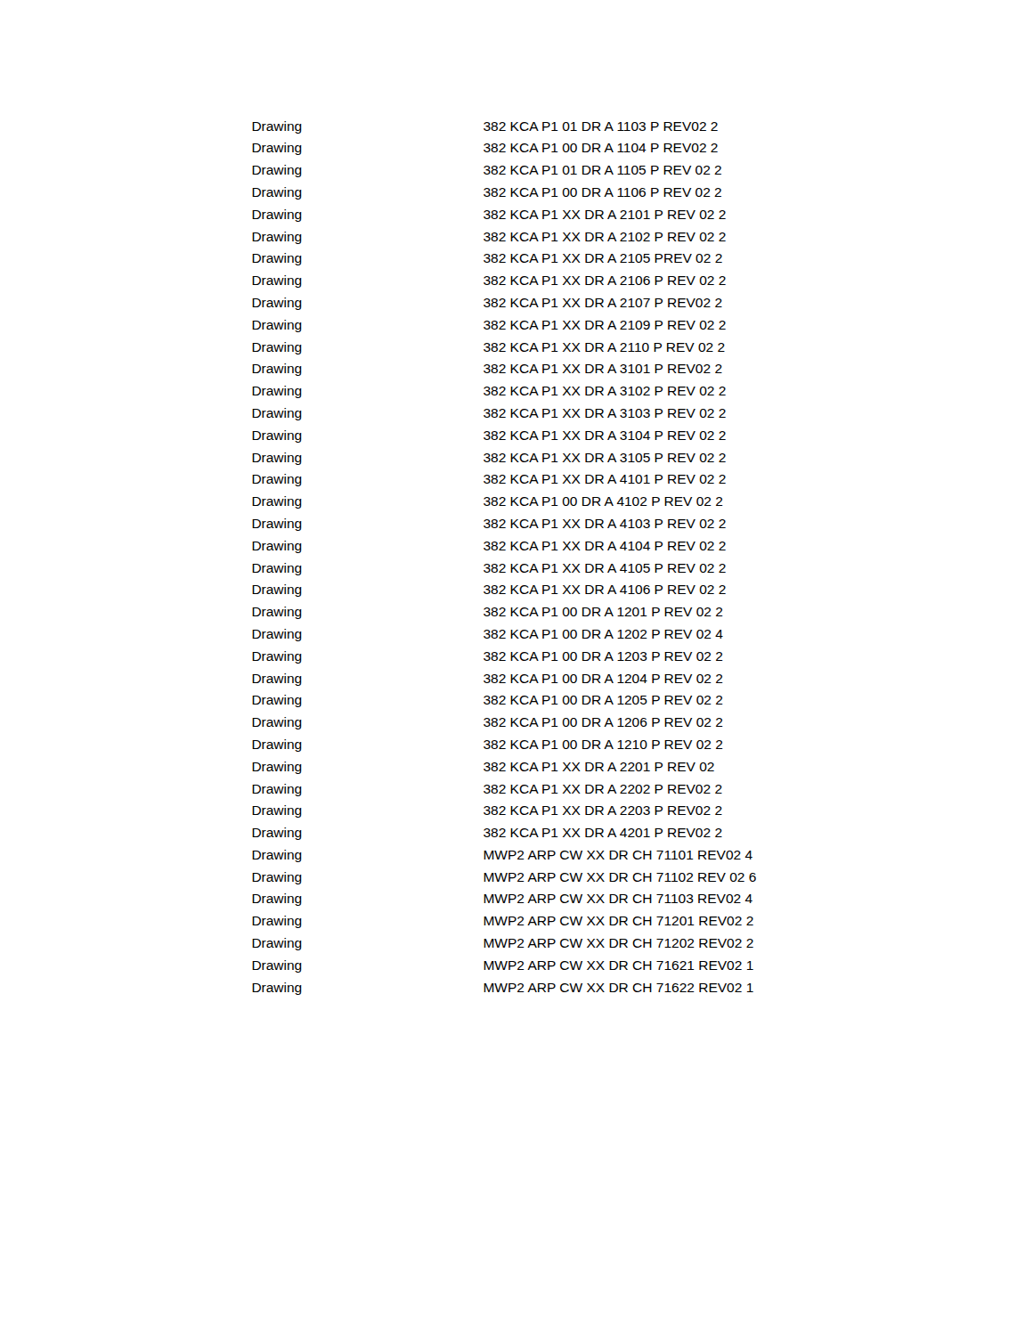| Drawing | 382 KCA P1 01 DR A 1103 P REV02 2 |
| Drawing | 382 KCA P1 00 DR A 1104 P REV02 2 |
| Drawing | 382 KCA P1 01 DR A 1105 P REV 02 2 |
| Drawing | 382 KCA P1 00 DR A 1106 P REV 02 2 |
| Drawing | 382 KCA P1 XX DR A 2101 P REV 02 2 |
| Drawing | 382 KCA P1 XX DR A 2102 P REV 02 2 |
| Drawing | 382 KCA P1 XX DR A 2105 PREV 02 2 |
| Drawing | 382 KCA P1 XX DR A 2106 P REV 02 2 |
| Drawing | 382 KCA P1 XX DR A 2107 P REV02 2 |
| Drawing | 382 KCA P1 XX DR A 2109 P REV 02 2 |
| Drawing | 382 KCA P1 XX DR A 2110 P REV 02 2 |
| Drawing | 382 KCA P1 XX DR A 3101 P REV02 2 |
| Drawing | 382 KCA P1 XX DR A 3102 P REV 02 2 |
| Drawing | 382 KCA P1 XX DR A 3103 P REV 02 2 |
| Drawing | 382 KCA P1 XX DR A 3104 P REV 02 2 |
| Drawing | 382 KCA P1 XX DR A 3105 P REV 02 2 |
| Drawing | 382 KCA P1 XX DR A 4101 P REV 02 2 |
| Drawing | 382 KCA P1 00 DR A 4102 P REV 02 2 |
| Drawing | 382 KCA P1 XX DR A 4103 P REV 02 2 |
| Drawing | 382 KCA P1 XX DR A 4104 P REV 02 2 |
| Drawing | 382 KCA P1 XX DR A 4105 P REV 02 2 |
| Drawing | 382 KCA P1 XX DR A 4106 P REV 02 2 |
| Drawing | 382 KCA P1 00 DR A 1201 P REV 02 2 |
| Drawing | 382 KCA P1 00 DR A 1202 P REV 02 4 |
| Drawing | 382 KCA P1 00 DR A 1203 P REV 02 2 |
| Drawing | 382 KCA P1 00 DR A 1204 P REV 02 2 |
| Drawing | 382 KCA P1 00 DR A 1205 P REV 02 2 |
| Drawing | 382 KCA P1 00 DR A 1206 P REV 02 2 |
| Drawing | 382 KCA P1 00 DR A 1210 P REV 02 2 |
| Drawing | 382 KCA P1 XX DR A 2201 P REV 02 |
| Drawing | 382 KCA P1 XX DR A 2202 P REV02 2 |
| Drawing | 382 KCA P1 XX DR A 2203 P REV02 2 |
| Drawing | 382 KCA P1 XX DR A 4201 P REV02 2 |
| Drawing | MWP2 ARP CW XX DR CH 71101 REV02 4 |
| Drawing | MWP2 ARP CW XX DR CH 71102 REV 02 6 |
| Drawing | MWP2 ARP CW XX DR CH 71103 REV02 4 |
| Drawing | MWP2 ARP CW XX DR CH 71201 REV02 2 |
| Drawing | MWP2 ARP CW XX DR CH 71202 REV02 2 |
| Drawing | MWP2 ARP CW XX DR CH 71621 REV02 1 |
| Drawing | MWP2 ARP CW XX DR CH 71622 REV02 1 |